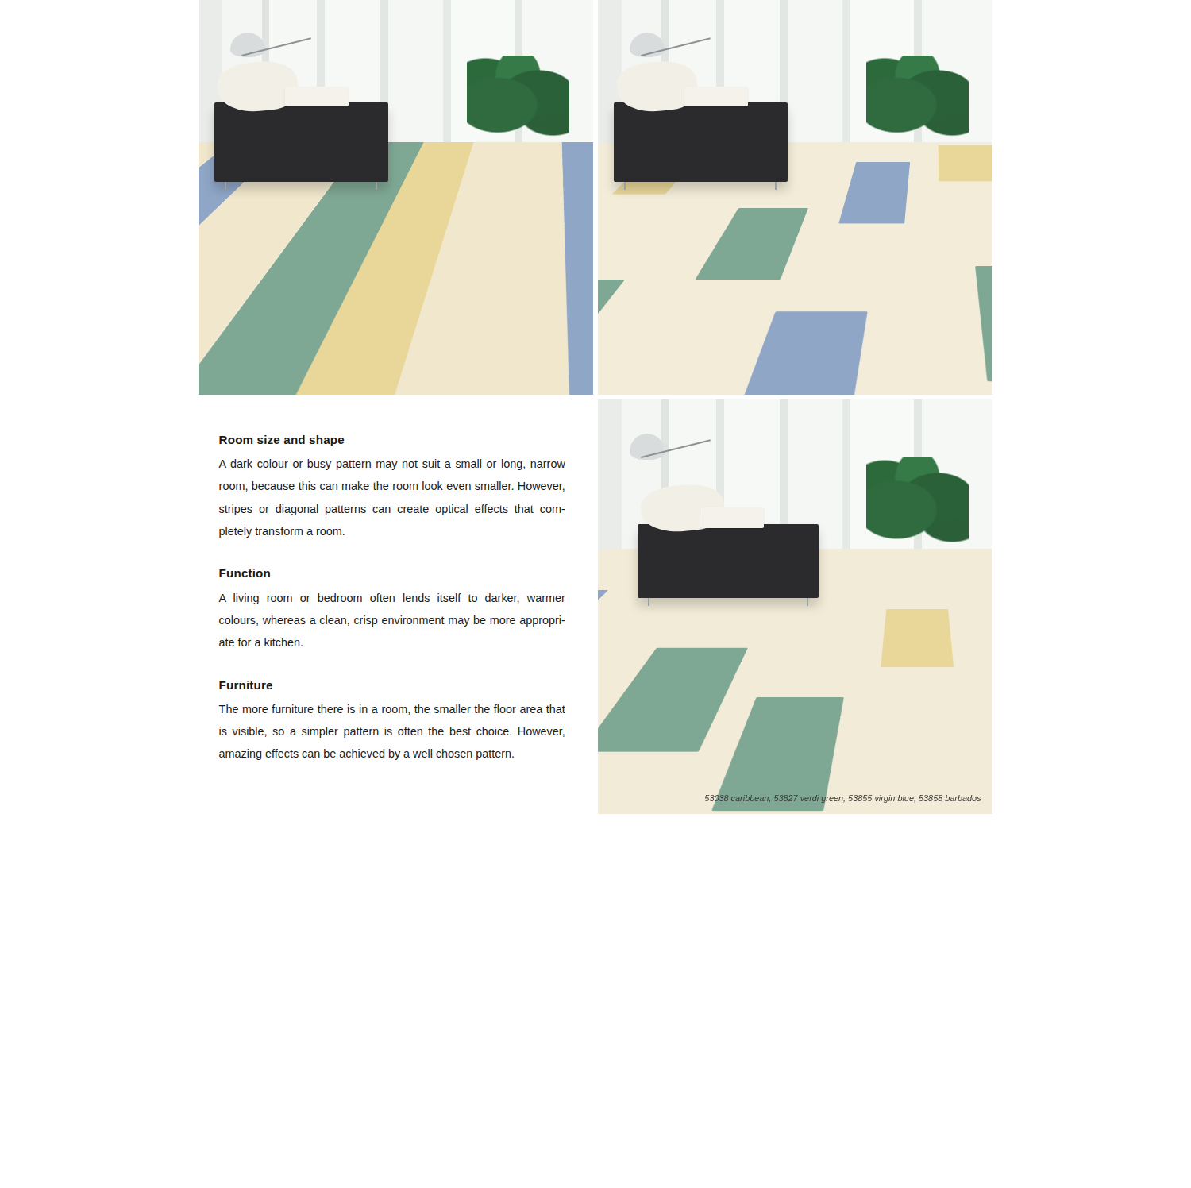Striped diagonal floor pattern
Scattered rectangular tile pattern
Room size and shape
A dark colour or busy pattern may not suit a small or long, narrow room, because this can make the room look even smaller. However, stripes or diagonal patterns can create optical effects that completely transform a room.
Function
A living room or bedroom often lends itself to darker, warmer colours, whereas a clean, crisp environment may be more appropriate for a kitchen.
Furniture
The more furniture there is in a room, the smaller the floor area that is visible, so a simpler pattern is often the best choice. However, amazing effects can be achieved by a well chosen pattern.
53038 caribbean, 53827 verdi green, 53855 virgin blue, 53858 barbados